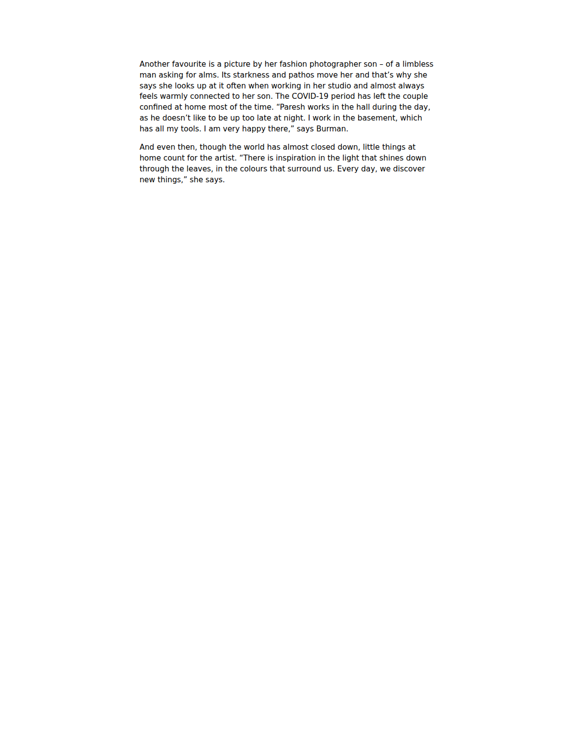Another favourite is a picture by her fashion photographer son – of a limbless man asking for alms. Its starkness and pathos move her and that’s why she says she looks up at it often when working in her studio and almost always feels warmly connected to her son. The COVID-19 period has left the couple confined at home most of the time. “Paresh works in the hall during the day, as he doesn’t like to be up too late at night. I work in the basement, which has all my tools. I am very happy there,” says Burman.
And even then, though the world has almost closed down, little things at home count for the artist. “There is inspiration in the light that shines down through the leaves, in the colours that surround us. Every day, we discover new things,” she says.